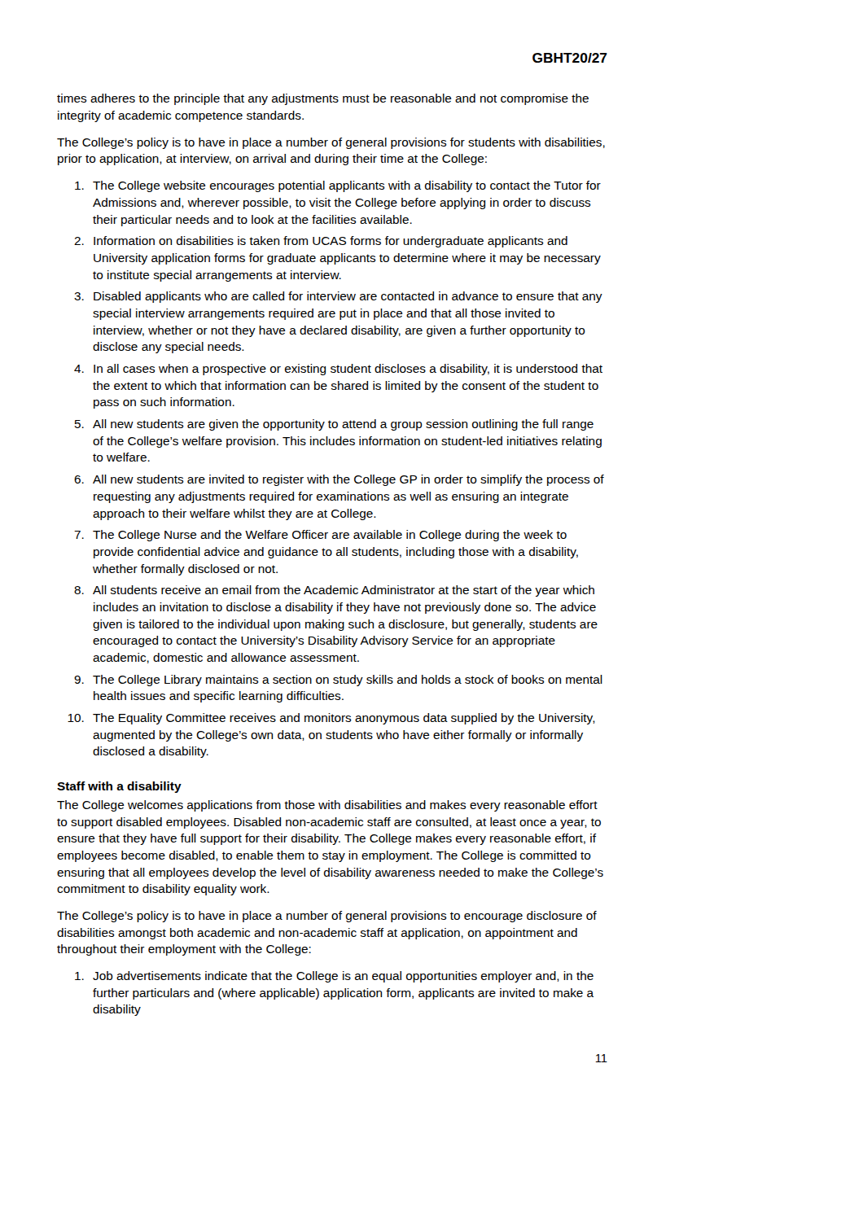GBHT20/27
times adheres to the principle that any adjustments must be reasonable and not compromise the integrity of academic competence standards.
The College’s policy is to have in place a number of general provisions for students with disabilities, prior to application, at interview, on arrival and during their time at the College:
The College website encourages potential applicants with a disability to contact the Tutor for Admissions and, wherever possible, to visit the College before applying in order to discuss their particular needs and to look at the facilities available.
Information on disabilities is taken from UCAS forms for undergraduate applicants and University application forms for graduate applicants to determine where it may be necessary to institute special arrangements at interview.
Disabled applicants who are called for interview are contacted in advance to ensure that any special interview arrangements required are put in place and that all those invited to interview, whether or not they have a declared disability, are given a further opportunity to disclose any special needs.
In all cases when a prospective or existing student discloses a disability, it is understood that the extent to which that information can be shared is limited by the consent of the student to pass on such information.
All new students are given the opportunity to attend a group session outlining the full range of the College’s welfare provision. This includes information on student-led initiatives relating to welfare.
All new students are invited to register with the College GP in order to simplify the process of requesting any adjustments required for examinations as well as ensuring an integrate approach to their welfare whilst they are at College.
The College Nurse and the Welfare Officer are available in College during the week to provide confidential advice and guidance to all students, including those with a disability, whether formally disclosed or not.
All students receive an email from the Academic Administrator at the start of the year which includes an invitation to disclose a disability if they have not previously done so. The advice given is tailored to the individual upon making such a disclosure, but generally, students are encouraged to contact the University’s Disability Advisory Service for an appropriate academic, domestic and allowance assessment.
The College Library maintains a section on study skills and holds a stock of books on mental health issues and specific learning difficulties.
The Equality Committee receives and monitors anonymous data supplied by the University, augmented by the College’s own data, on students who have either formally or informally disclosed a disability.
Staff with a disability
The College welcomes applications from those with disabilities and makes every reasonable effort to support disabled employees. Disabled non-academic staff are consulted, at least once a year, to ensure that they have full support for their disability. The College makes every reasonable effort, if employees become disabled, to enable them to stay in employment. The College is committed to ensuring that all employees develop the level of disability awareness needed to make the College’s commitment to disability equality work.
The College’s policy is to have in place a number of general provisions to encourage disclosure of disabilities amongst both academic and non-academic staff at application, on appointment and throughout their employment with the College:
Job advertisements indicate that the College is an equal opportunities employer and, in the further particulars and (where applicable) application form, applicants are invited to make a disability
11